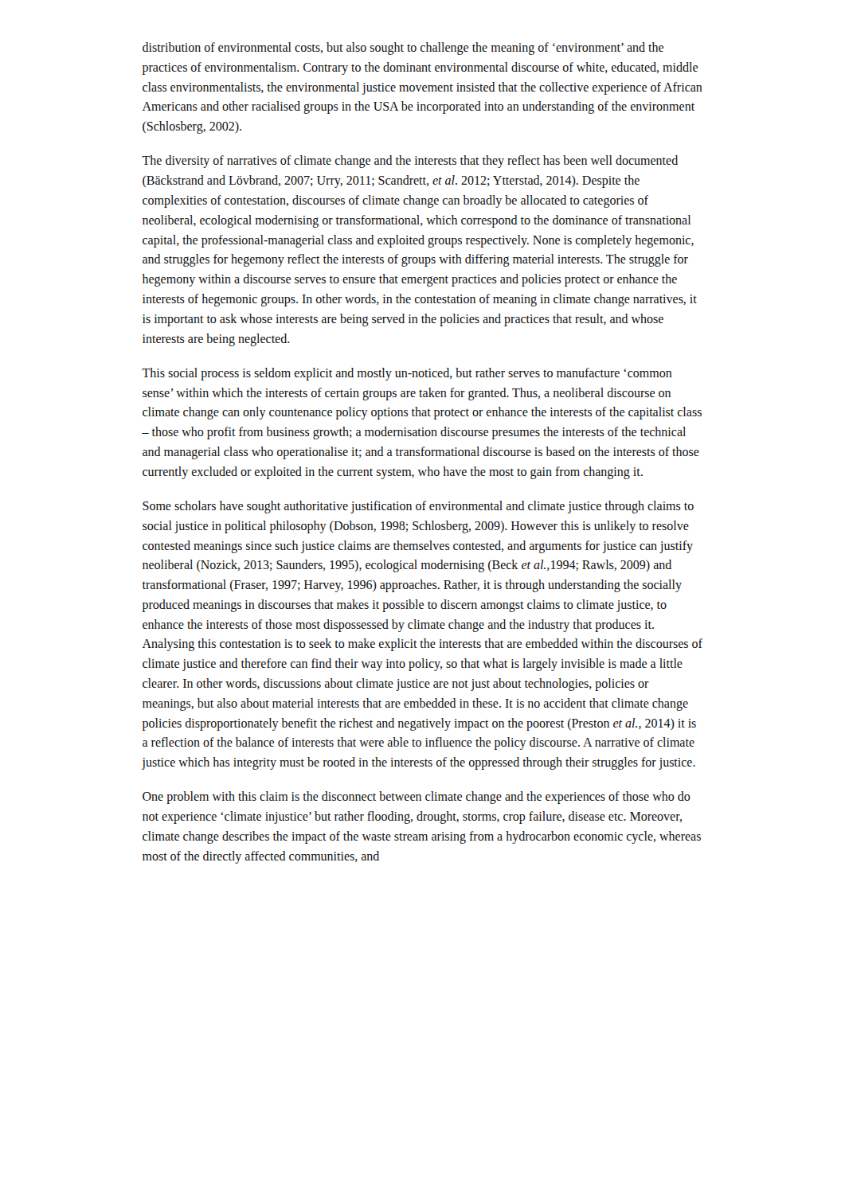distribution of environmental costs, but also sought to challenge the meaning of ‘environment’ and the practices of environmentalism. Contrary to the dominant environmental discourse of white, educated, middle class environmentalists, the environmental justice movement insisted that the collective experience of African Americans and other racialised groups in the USA be incorporated into an understanding of the environment (Schlosberg, 2002).
The diversity of narratives of climate change and the interests that they reflect has been well documented (Bäckstrand and Lövbrand, 2007; Urry, 2011; Scandrett, et al. 2012; Ytterstad, 2014). Despite the complexities of contestation, discourses of climate change can broadly be allocated to categories of neoliberal, ecological modernising or transformational, which correspond to the dominance of transnational capital, the professional-managerial class and exploited groups respectively. None is completely hegemonic, and struggles for hegemony reflect the interests of groups with differing material interests. The struggle for hegemony within a discourse serves to ensure that emergent practices and policies protect or enhance the interests of hegemonic groups. In other words, in the contestation of meaning in climate change narratives, it is important to ask whose interests are being served in the policies and practices that result, and whose interests are being neglected.
This social process is seldom explicit and mostly un-noticed, but rather serves to manufacture ‘common sense’ within which the interests of certain groups are taken for granted. Thus, a neoliberal discourse on climate change can only countenance policy options that protect or enhance the interests of the capitalist class – those who profit from business growth; a modernisation discourse presumes the interests of the technical and managerial class who operationalise it; and a transformational discourse is based on the interests of those currently excluded or exploited in the current system, who have the most to gain from changing it.
Some scholars have sought authoritative justification of environmental and climate justice through claims to social justice in political philosophy (Dobson, 1998; Schlosberg, 2009). However this is unlikely to resolve contested meanings since such justice claims are themselves contested, and arguments for justice can justify neoliberal (Nozick, 2013; Saunders, 1995), ecological modernising (Beck et al., 1994; Rawls, 2009) and transformational (Fraser, 1997; Harvey, 1996) approaches. Rather, it is through understanding the socially produced meanings in discourses that makes it possible to discern amongst claims to climate justice, to enhance the interests of those most dispossessed by climate change and the industry that produces it. Analysing this contestation is to seek to make explicit the interests that are embedded within the discourses of climate justice and therefore can find their way into policy, so that what is largely invisible is made a little clearer. In other words, discussions about climate justice are not just about technologies, policies or meanings, but also about material interests that are embedded in these. It is no accident that climate change policies disproportionately benefit the richest and negatively impact on the poorest (Preston et al., 2014) it is a reflection of the balance of interests that were able to influence the policy discourse. A narrative of climate justice which has integrity must be rooted in the interests of the oppressed through their struggles for justice.
One problem with this claim is the disconnect between climate change and the experiences of those who do not experience ‘climate injustice’ but rather flooding, drought, storms, crop failure, disease etc. Moreover, climate change describes the impact of the waste stream arising from a hydrocarbon economic cycle, whereas most of the directly affected communities, and